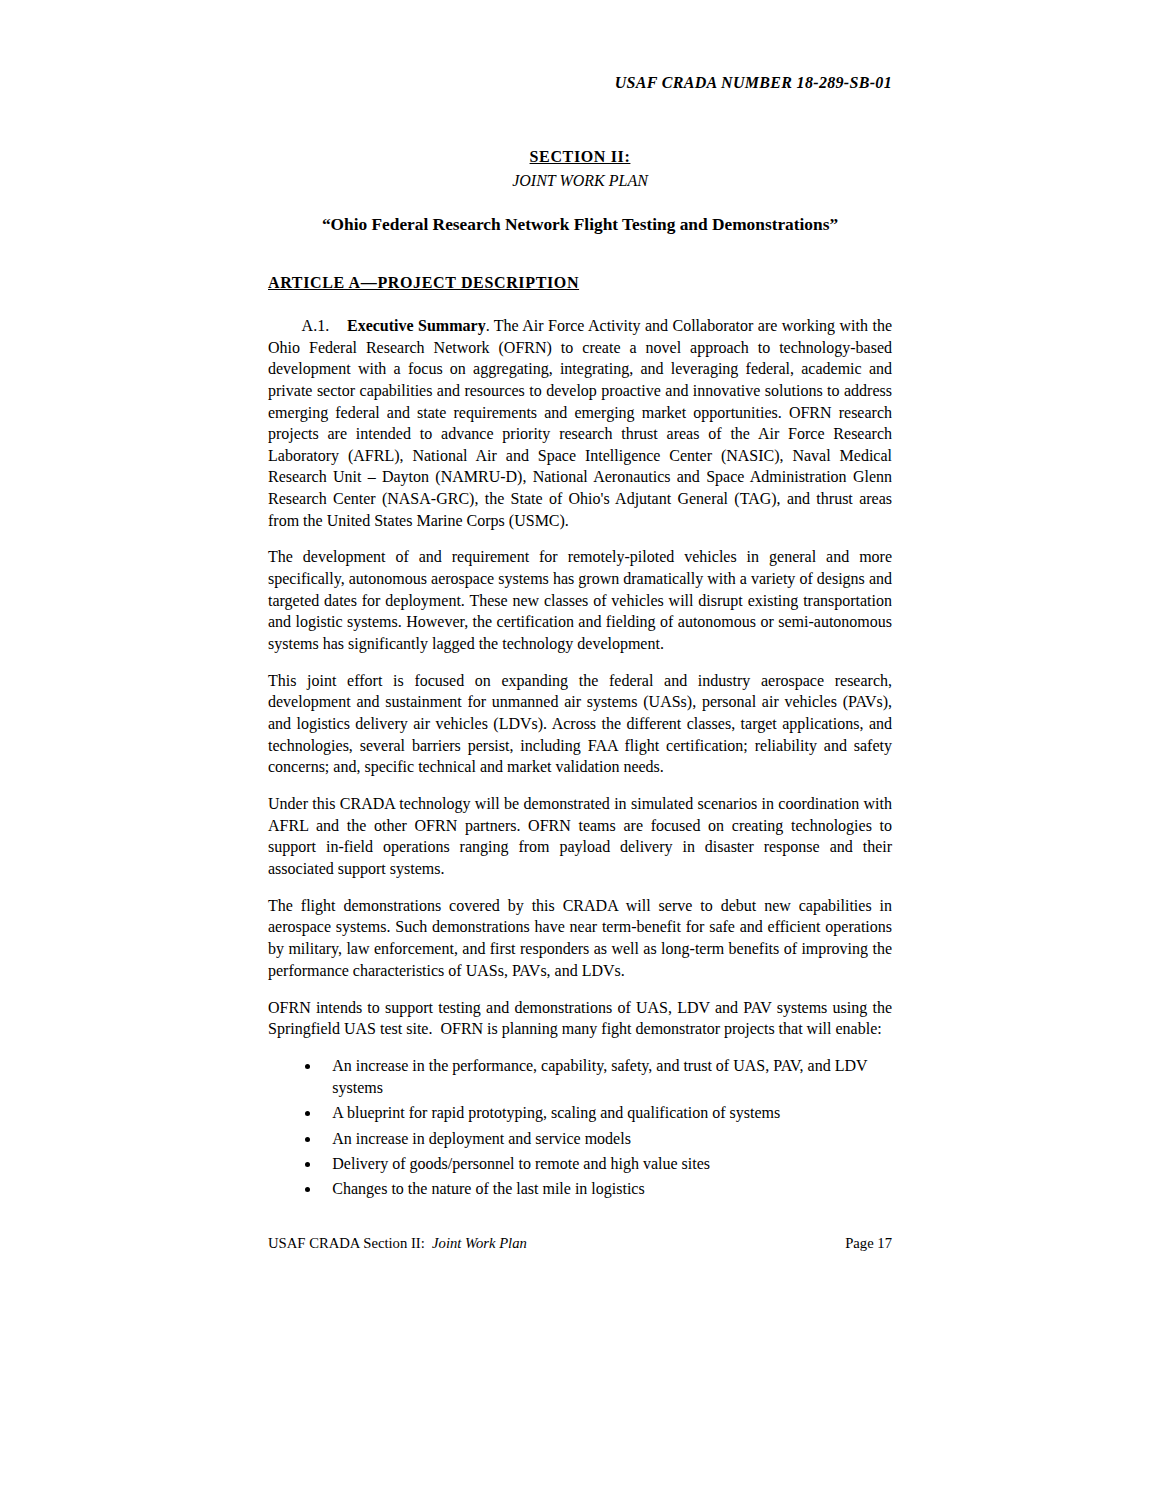USAF CRADA NUMBER 18-289-SB-01
SECTION II:
JOINT WORK PLAN
“Ohio Federal Research Network Flight Testing and Demonstrations”
ARTICLE A—PROJECT DESCRIPTION
A.1. Executive Summary. The Air Force Activity and Collaborator are working with the Ohio Federal Research Network (OFRN) to create a novel approach to technology-based development with a focus on aggregating, integrating, and leveraging federal, academic and private sector capabilities and resources to develop proactive and innovative solutions to address emerging federal and state requirements and emerging market opportunities. OFRN research projects are intended to advance priority research thrust areas of the Air Force Research Laboratory (AFRL), National Air and Space Intelligence Center (NASIC), Naval Medical Research Unit – Dayton (NAMRU-D), National Aeronautics and Space Administration Glenn Research Center (NASA-GRC), the State of Ohio's Adjutant General (TAG), and thrust areas from the United States Marine Corps (USMC).
The development of and requirement for remotely-piloted vehicles in general and more specifically, autonomous aerospace systems has grown dramatically with a variety of designs and targeted dates for deployment. These new classes of vehicles will disrupt existing transportation and logistic systems. However, the certification and fielding of autonomous or semi-autonomous systems has significantly lagged the technology development.
This joint effort is focused on expanding the federal and industry aerospace research, development and sustainment for unmanned air systems (UASs), personal air vehicles (PAVs), and logistics delivery air vehicles (LDVs). Across the different classes, target applications, and technologies, several barriers persist, including FAA flight certification; reliability and safety concerns; and, specific technical and market validation needs.
Under this CRADA technology will be demonstrated in simulated scenarios in coordination with AFRL and the other OFRN partners. OFRN teams are focused on creating technologies to support in-field operations ranging from payload delivery in disaster response and their associated support systems.
The flight demonstrations covered by this CRADA will serve to debut new capabilities in aerospace systems. Such demonstrations have near term-benefit for safe and efficient operations by military, law enforcement, and first responders as well as long-term benefits of improving the performance characteristics of UASs, PAVs, and LDVs.
OFRN intends to support testing and demonstrations of UAS, LDV and PAV systems using the Springfield UAS test site. OFRN is planning many fight demonstrator projects that will enable:
An increase in the performance, capability, safety, and trust of UAS, PAV, and LDV systems
A blueprint for rapid prototyping, scaling and qualification of systems
An increase in deployment and service models
Delivery of goods/personnel to remote and high value sites
Changes to the nature of the last mile in logistics
USAF CRADA Section II: Joint Work Plan
Page 17